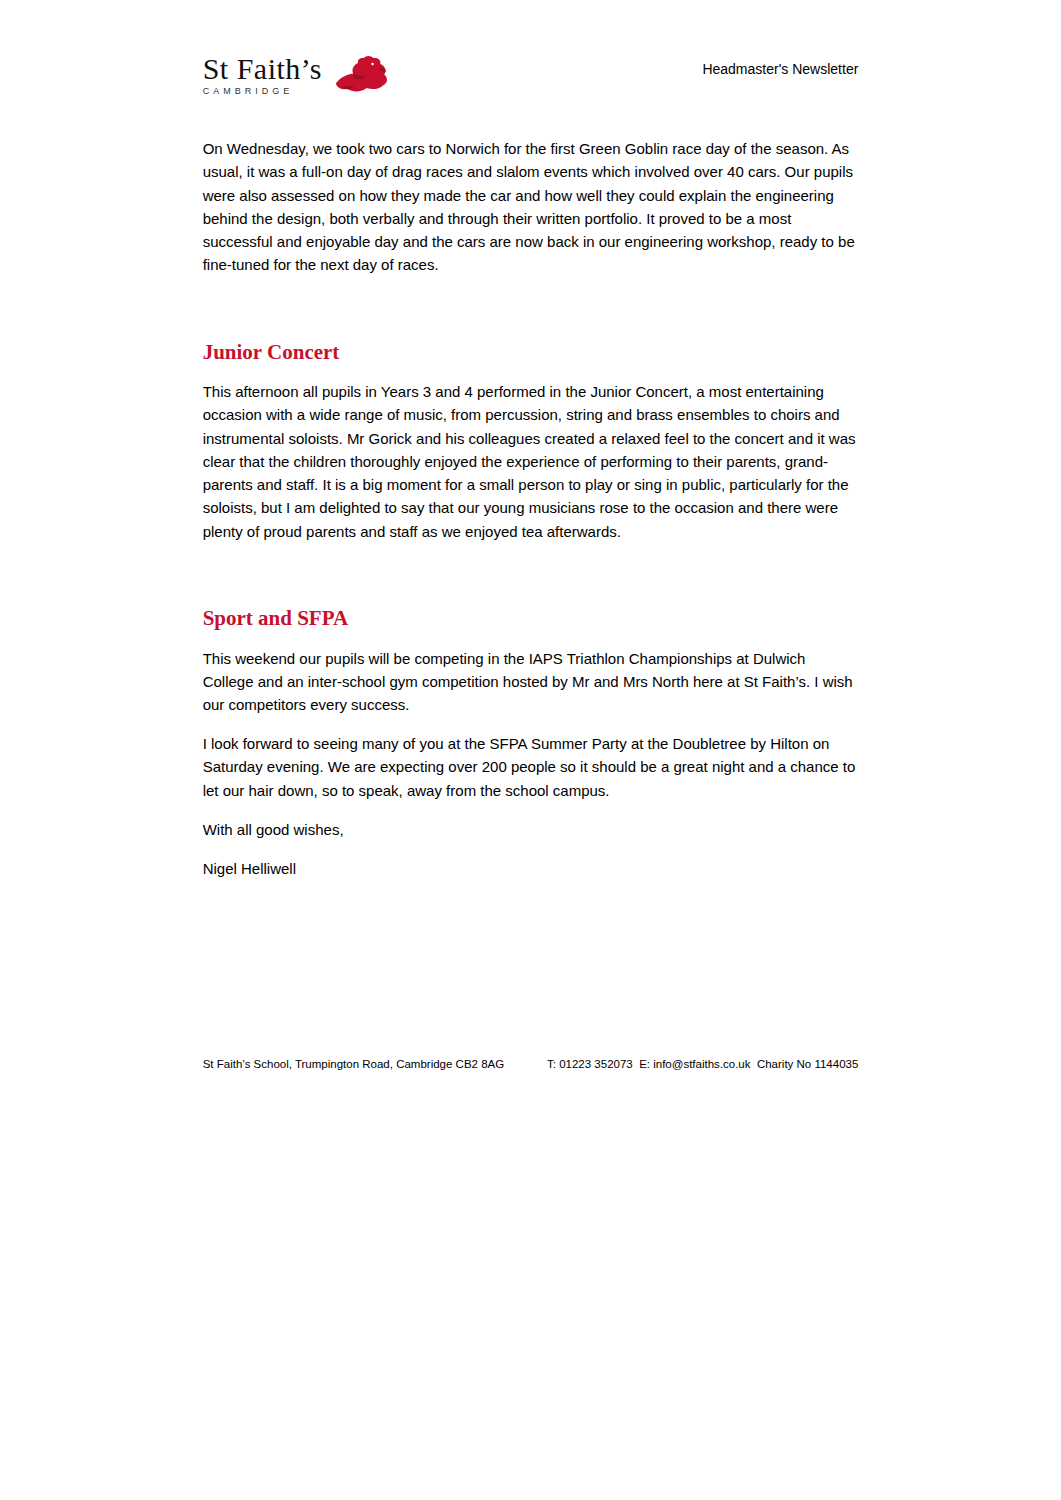St Faith’s CAMBRIDGE
Headmaster's Newsletter
On Wednesday, we took two cars to Norwich for the first Green Goblin race day of the season. As usual, it was a full-on day of drag races and slalom events which involved over 40 cars. Our pupils were also assessed on how they made the car and how well they could explain the engineering behind the design, both verbally and through their written portfolio. It proved to be a most successful and enjoyable day and the cars are now back in our engineering workshop, ready to be fine-tuned for the next day of races.
Junior Concert
This afternoon all pupils in Years 3 and 4 performed in the Junior Concert, a most entertaining occasion with a wide range of music, from percussion, string and brass ensembles to choirs and instrumental soloists. Mr Gorick and his colleagues created a relaxed feel to the concert and it was clear that the children thoroughly enjoyed the experience of performing to their parents, grand-parents and staff. It is a big moment for a small person to play or sing in public, particularly for the soloists, but I am delighted to say that our young musicians rose to the occasion and there were plenty of proud parents and staff as we enjoyed tea afterwards.
Sport and SFPA
This weekend our pupils will be competing in the IAPS Triathlon Championships at Dulwich College and an inter-school gym competition hosted by Mr and Mrs North here at St Faith’s. I wish our competitors every success.
I look forward to seeing many of you at the SFPA Summer Party at the Doubletree by Hilton on Saturday evening. We are expecting over 200 people so it should be a great night and a chance to let our hair down, so to speak, away from the school campus.
With all good wishes,
Nigel Helliwell
St Faith’s School, Trumpington Road, Cambridge CB2 8AG T: 01223 352073 E: info@stfaiths.co.uk Charity No 1144035